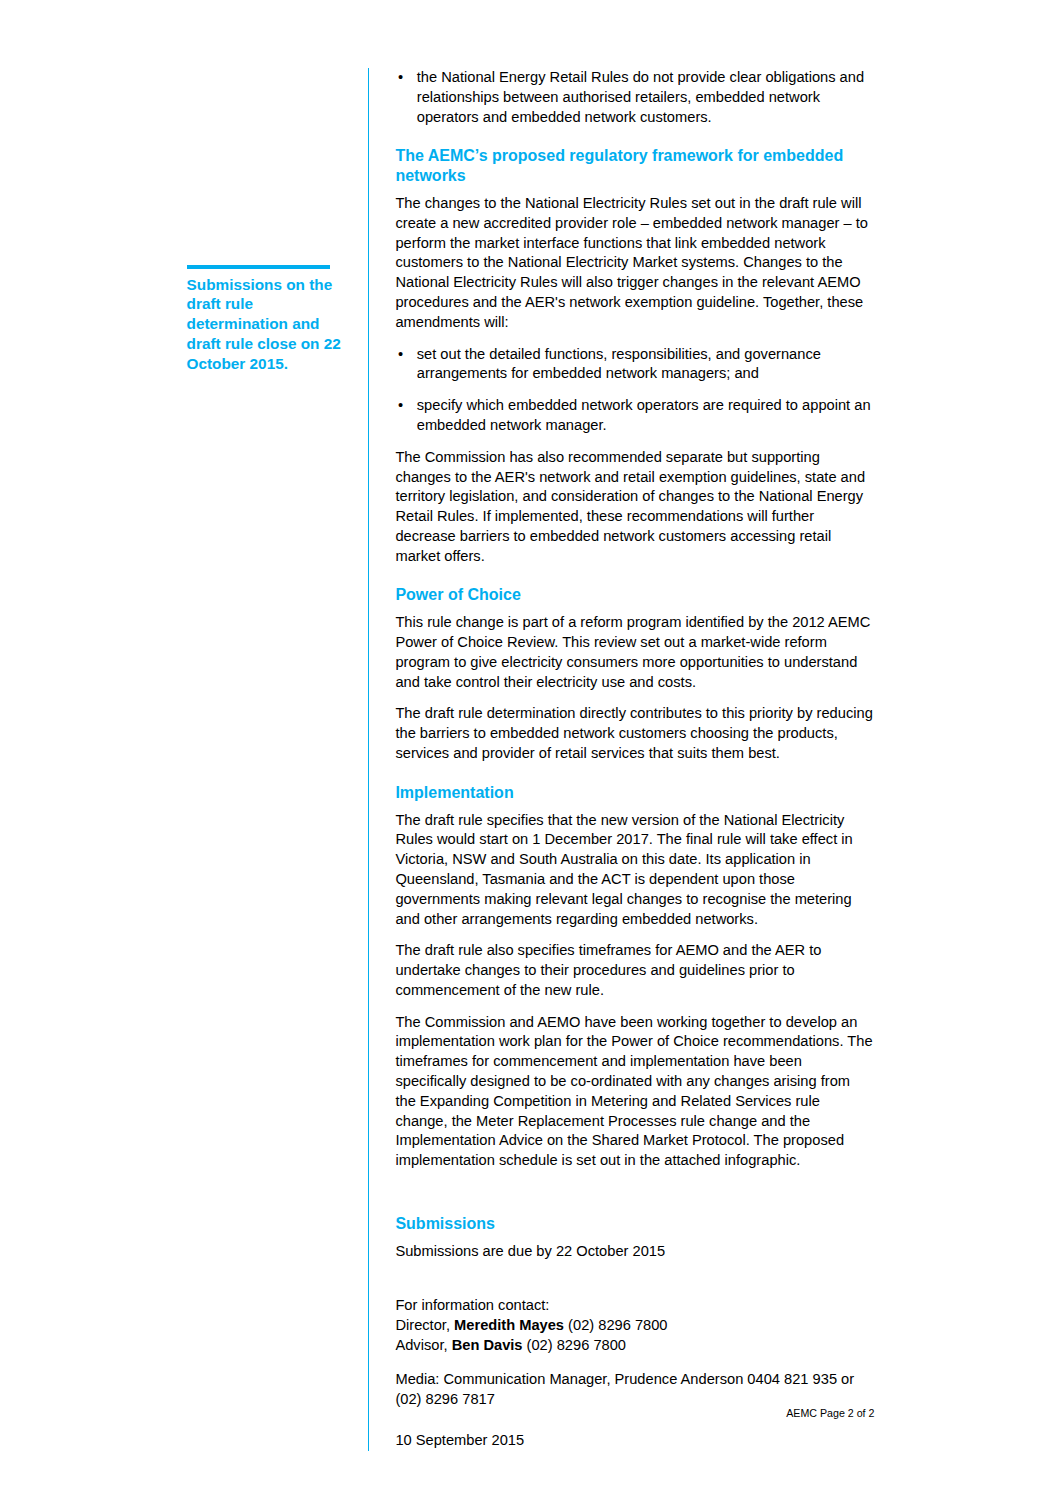Submissions on the draft rule determination and draft rule close on 22 October 2015.
the National Energy Retail Rules do not provide clear obligations and relationships between authorised retailers, embedded network operators and embedded network customers.
The AEMC’s proposed regulatory framework for embedded networks
The changes to the National Electricity Rules set out in the draft rule will create a new accredited provider role – embedded network manager – to perform the market interface functions that link embedded network customers to the National Electricity Market systems. Changes to the National Electricity Rules will also trigger changes in the relevant AEMO procedures and the AER's network exemption guideline. Together, these amendments will:
set out the detailed functions, responsibilities, and governance arrangements for embedded network managers; and
specify which embedded network operators are required to appoint an embedded network manager.
The Commission has also recommended separate but supporting changes to the AER's network and retail exemption guidelines, state and territory legislation, and consideration of changes to the National Energy Retail Rules. If implemented, these recommendations will further decrease barriers to embedded network customers accessing retail market offers.
Power of Choice
This rule change is part of a reform program identified by the 2012 AEMC Power of Choice Review. This review set out a market-wide reform program to give electricity consumers more opportunities to understand and take control their electricity use and costs.
The draft rule determination directly contributes to this priority by reducing the barriers to embedded network customers choosing the products, services and provider of retail services that suits them best.
Implementation
The draft rule specifies that the new version of the National Electricity Rules would start on 1 December 2017. The final rule will take effect in Victoria, NSW and South Australia on this date. Its application in Queensland, Tasmania and the ACT is dependent upon those governments making relevant legal changes to recognise the metering and other arrangements regarding embedded networks.
The draft rule also specifies timeframes for AEMO and the AER to undertake changes to their procedures and guidelines prior to commencement of the new rule.
The Commission and AEMO have been working together to develop an implementation work plan for the Power of Choice recommendations. The timeframes for commencement and implementation have been specifically designed to be co-ordinated with any changes arising from the Expanding Competition in Metering and Related Services rule change, the Meter Replacement Processes rule change and the Implementation Advice on the Shared Market Protocol. The proposed implementation schedule is set out in the attached infographic.
Submissions
Submissions are due by 22 October 2015
For information contact:
Director, Meredith Mayes (02) 8296 7800
Advisor, Ben Davis (02) 8296 7800
Media: Communication Manager, Prudence Anderson 0404 821 935 or (02) 8296 7817
10 September 2015
AEMC Page 2 of 2